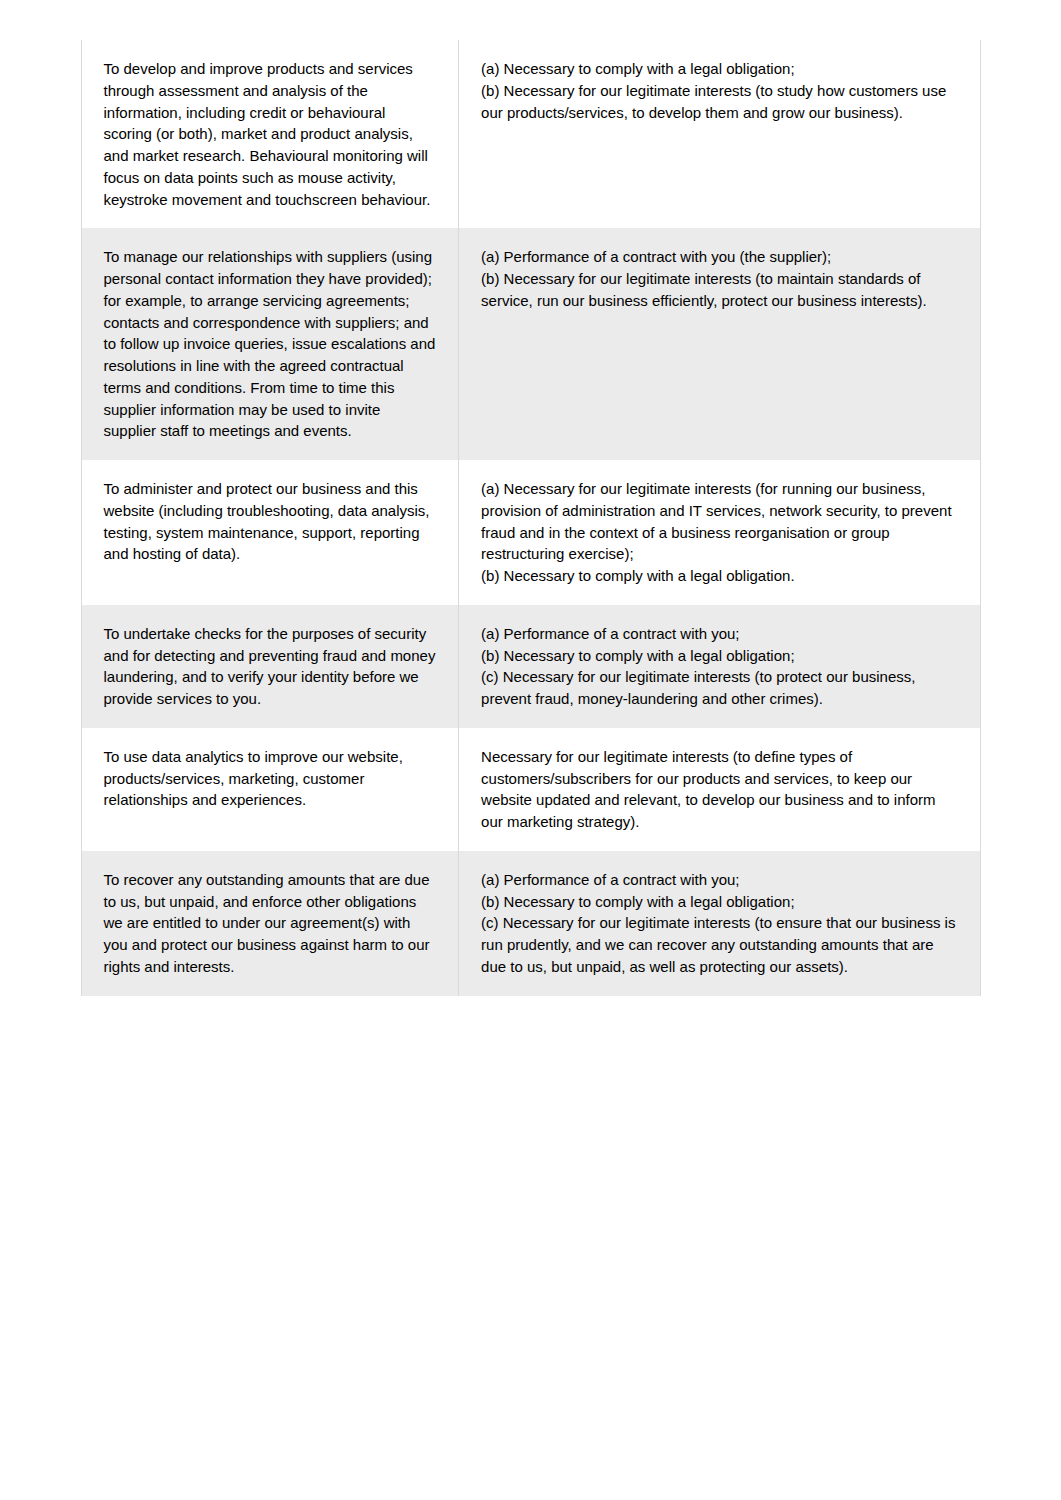| To develop and improve products and services through assessment and analysis of the information, including credit or behavioural scoring (or both), market and product analysis, and market research. Behavioural monitoring will focus on data points such as mouse activity, keystroke movement and touchscreen behaviour. | (a) Necessary to comply with a legal obligation; (b) Necessary for our legitimate interests (to study how customers use our products/services, to develop them and grow our business). |
| To manage our relationships with suppliers (using personal contact information they have provided); for example, to arrange servicing agreements; contacts and correspondence with suppliers; and to follow up invoice queries, issue escalations and resolutions in line with the agreed contractual terms and conditions. From time to time this supplier information may be used to invite supplier staff to meetings and events. | (a) Performance of a contract with you (the supplier); (b) Necessary for our legitimate interests (to maintain standards of service, run our business efficiently, protect our business interests). |
| To administer and protect our business and this website (including troubleshooting, data analysis, testing, system maintenance, support, reporting and hosting of data). | (a) Necessary for our legitimate interests (for running our business, provision of administration and IT services, network security, to prevent fraud and in the context of a business reorganisation or group restructuring exercise); (b) Necessary to comply with a legal obligation. |
| To undertake checks for the purposes of security and for detecting and preventing fraud and money laundering, and to verify your identity before we provide services to you. | (a) Performance of a contract with you; (b) Necessary to comply with a legal obligation; (c) Necessary for our legitimate interests (to protect our business, prevent fraud, money-laundering and other crimes). |
| To use data analytics to improve our website, products/services, marketing, customer relationships and experiences. | Necessary for our legitimate interests (to define types of customers/subscribers for our products and services, to keep our website updated and relevant, to develop our business and to inform our marketing strategy). |
| To recover any outstanding amounts that are due to us, but unpaid, and enforce other obligations we are entitled to under our agreement(s) with you and protect our business against harm to our rights and interests. | (a) Performance of a contract with you; (b) Necessary to comply with a legal obligation; (c) Necessary for our legitimate interests (to ensure that our business is run prudently, and we can recover any outstanding amounts that are due to us, but unpaid, as well as protecting our assets). |